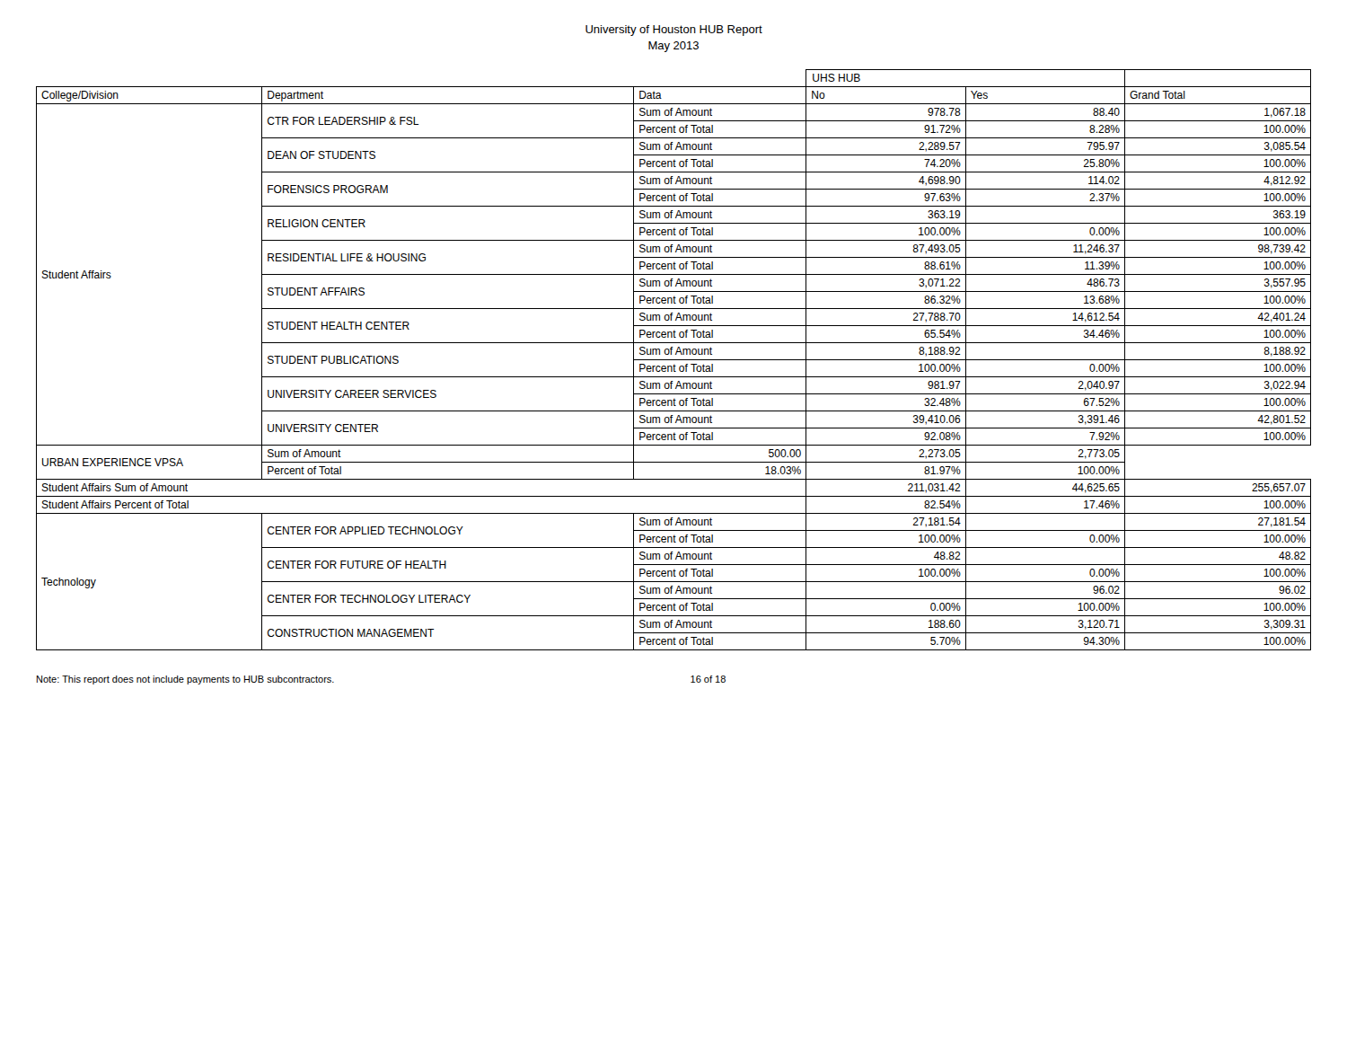University of Houston HUB Report
May 2013
| | | | UHS HUB | |
| --- | --- | --- | --- | --- |
| College/Division | Department | Data | No | Yes | Grand Total |
| Student Affairs | CTR FOR LEADERSHIP & FSL | Sum of Amount | 978.78 | 88.40 | 1,067.18 |
| Percent of Total | 91.72% | 8.28% | 100.00% |
| DEAN OF STUDENTS | Sum of Amount | 2,289.57 | 795.97 | 3,085.54 |
| Percent of Total | 74.20% | 25.80% | 100.00% |
| FORENSICS PROGRAM | Sum of Amount | 4,698.90 | 114.02 | 4,812.92 |
| Percent of Total | 97.63% | 2.37% | 100.00% |
| RELIGION CENTER | Sum of Amount | 363.19 | | 363.19 |
| Percent of Total | 100.00% | 0.00% | 100.00% |
| RESIDENTIAL LIFE & HOUSING | Sum of Amount | 87,493.05 | 11,246.37 | 98,739.42 |
| Percent of Total | 88.61% | 11.39% | 100.00% |
| STUDENT AFFAIRS | Sum of Amount | 3,071.22 | 486.73 | 3,557.95 |
| Percent of Total | 86.32% | 13.68% | 100.00% |
| STUDENT HEALTH CENTER | Sum of Amount | 27,788.70 | 14,612.54 | 42,401.24 |
| Percent of Total | 65.54% | 34.46% | 100.00% |
| STUDENT PUBLICATIONS | Sum of Amount | 8,188.92 | | 8,188.92 |
| Percent of Total | 100.00% | 0.00% | 100.00% |
| UNIVERSITY CAREER SERVICES | Sum of Amount | 981.97 | 2,040.97 | 3,022.94 |
| Percent of Total | 32.48% | 67.52% | 100.00% |
| UNIVERSITY CENTER | Sum of Amount | 39,410.06 | 3,391.46 | 42,801.52 |
| Percent of Total | 92.08% | 7.92% | 100.00% |
| URBAN EXPERIENCE VPSA | Sum of Amount | 500.00 | 2,273.05 | 2,773.05 |
| Percent of Total | 18.03% | 81.97% | 100.00% |
| Student Affairs Sum of Amount | 211,031.42 | 44,625.65 | 255,657.07 |
| Student Affairs Percent of Total | 82.54% | 17.46% | 100.00% |
| Technology | CENTER FOR APPLIED TECHNOLOGY | Sum of Amount | 27,181.54 | | 27,181.54 |
| Percent of Total | 100.00% | 0.00% | 100.00% |
| CENTER FOR FUTURE OF HEALTH | Sum of Amount | 48.82 | | 48.82 |
| Percent of Total | 100.00% | 0.00% | 100.00% |
| CENTER FOR TECHNOLOGY LITERACY | Sum of Amount | | 96.02 | 96.02 |
| Percent of Total | 0.00% | 100.00% | 100.00% |
| CONSTRUCTION MANAGEMENT | Sum of Amount | 188.60 | 3,120.71 | 3,309.31 |
| Percent of Total | 5.70% | 94.30% | 100.00% |
Note: This report does not include payments to HUB subcontractors.
16 of 18